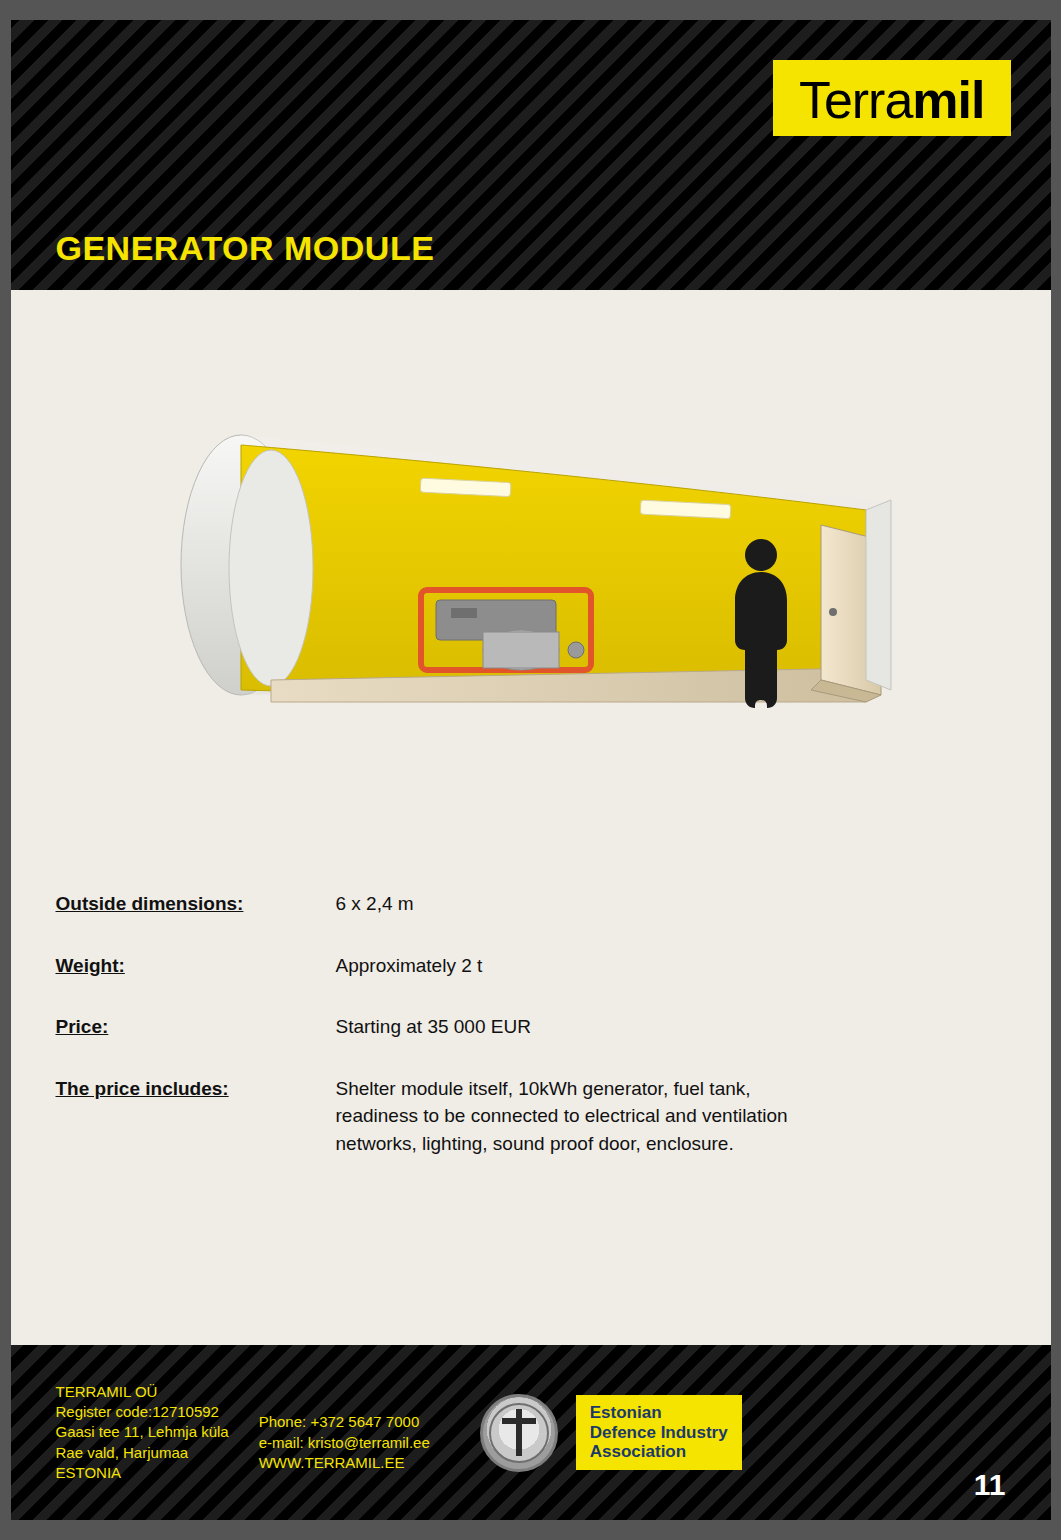Terramil
GENERATOR MODULE
Outside dimensions:
6 x 2,4 m
Weight:
Approximately 2 t
Price:
Starting at 35 000 EUR
The price includes:
Shelter module itself, 10kWh generator, fuel tank,
readiness to be connected to electrical and ventilation
networks, lighting, sound proof door, enclosure.
TERRAMIL OÜ
Register code:12710592
Gaasi tee 11, Lehmja küla
Rae vald, Harjumaa
ESTONIA
Phone: +372 5647 7000
e-mail: kristo@terramil.ee
WWW.TERRAMIL.EE
Estonian
Defence Industry
Association
11